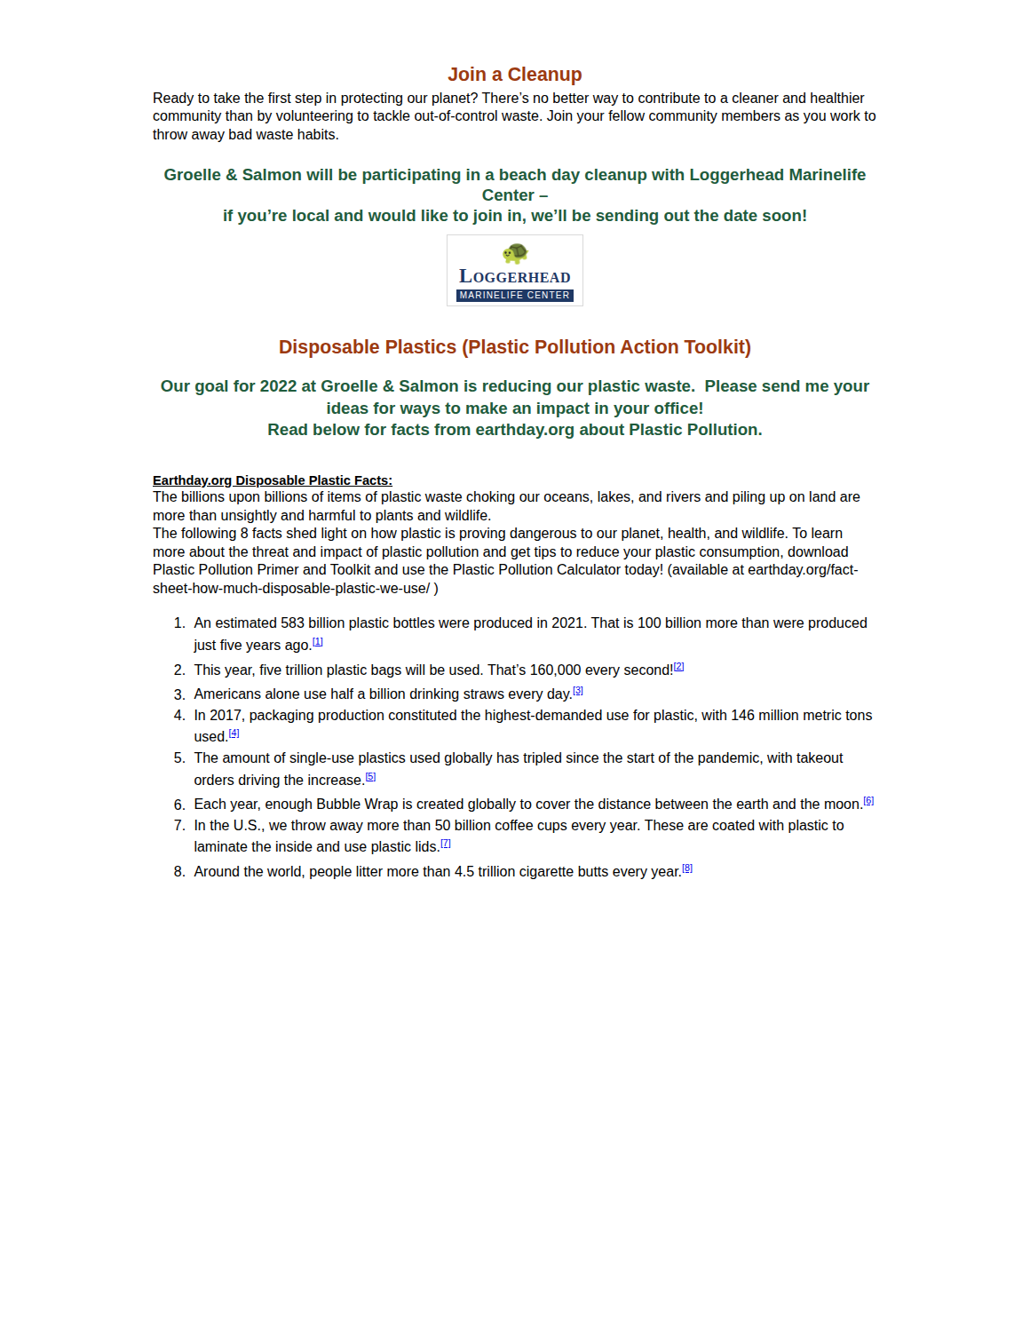Join a Cleanup
Ready to take the first step in protecting our planet? There’s no better way to contribute to a cleaner and healthier community than by volunteering to tackle out-of-control waste. Join your fellow community members as you work to throw away bad waste habits.
Groelle & Salmon will be participating in a beach day cleanup with Loggerhead Marinelife Center –
if you’re local and would like to join in, we’ll be sending out the date soon!
🐢 Loggerhead MARINELIFE CENTER
Disposable Plastics (Plastic Pollution Action Toolkit)
Our goal for 2022 at Groelle & Salmon is reducing our plastic waste. Please send me your ideas for ways to make an impact in your office!
Read below for facts from earthday.org about Plastic Pollution.
Earthday.org Disposable Plastic Facts:
The billions upon billions of items of plastic waste choking our oceans, lakes, and rivers and piling up on land are more than unsightly and harmful to plants and wildlife.
The following 8 facts shed light on how plastic is proving dangerous to our planet, health, and wildlife. To learn more about the threat and impact of plastic pollution and get tips to reduce your plastic consumption, download Plastic Pollution Primer and Toolkit and use the Plastic Pollution Calculator today! (available at earthday.org/fact-sheet-how-much-disposable-plastic-we-use/ )
An estimated 583 billion plastic bottles were produced in 2021. That is 100 billion more than were produced just five years ago.[1]
This year, five trillion plastic bags will be used. That’s 160,000 every second![2]
Americans alone use half a billion drinking straws every day.[3]
In 2017, packaging production constituted the highest-demanded use for plastic, with 146 million metric tons used.[4]
The amount of single-use plastics used globally has tripled since the start of the pandemic, with takeout orders driving the increase.[5]
Each year, enough Bubble Wrap is created globally to cover the distance between the earth and the moon.[6]
In the U.S., we throw away more than 50 billion coffee cups every year. These are coated with plastic to laminate the inside and use plastic lids.[7]
Around the world, people litter more than 4.5 trillion cigarette butts every year.[8]